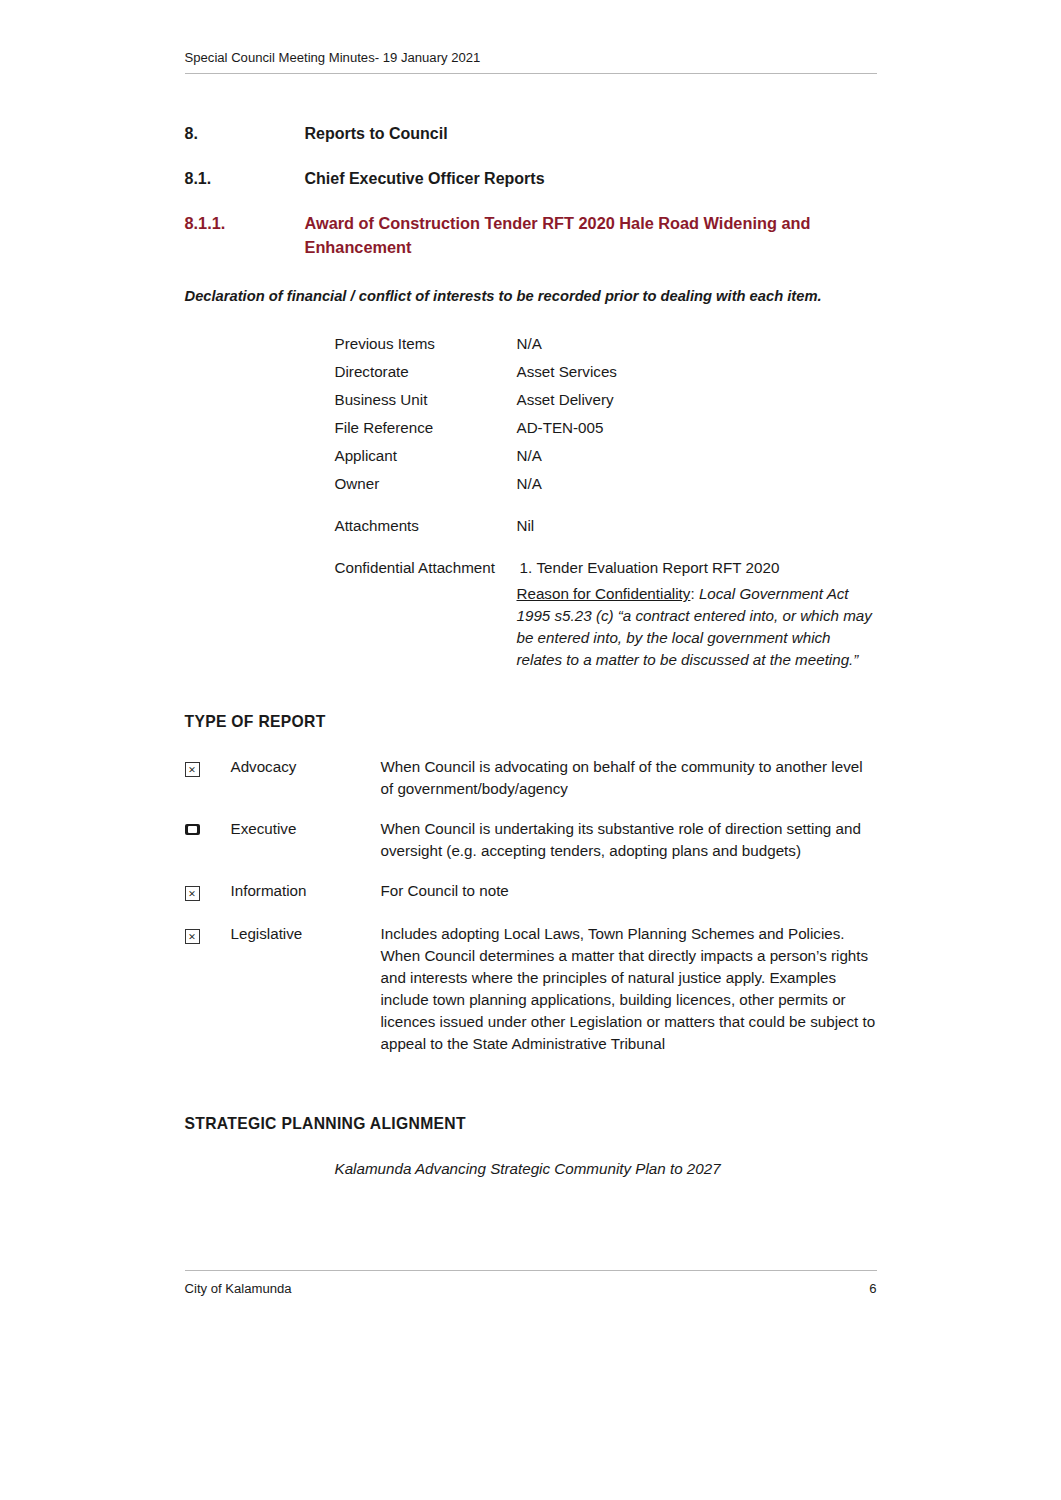Special Council Meeting Minutes- 19 January 2021
8. Reports to Council
8.1. Chief Executive Officer Reports
8.1.1. Award of Construction Tender RFT 2020 Hale Road Widening and Enhancement
Declaration of financial / conflict of interests to be recorded prior to dealing with each item.
| Previous Items | N/A |
| Directorate | Asset Services |
| Business Unit | Asset Delivery |
| File Reference | AD-TEN-005 |
| Applicant | N/A |
| Owner | N/A |
| Attachments | Nil |
| Confidential Attachment | Tender Evaluation Report RFT 2020 Reason for Confidentiality : Local Government Act 1995 s5.23 (c) “a contract entered into, or which may be entered into, by the local government which relates to a matter to be discussed at the meeting.” |
TYPE OF REPORT
| | Advocacy | When Council is advocating on behalf of the community to another level of government/body/agency |
| | Executive | When Council is undertaking its substantive role of direction setting and oversight (e.g. accepting tenders, adopting plans and budgets) |
| | Information | For Council to note |
| | Legislative | Includes adopting Local Laws, Town Planning Schemes and Policies. When Council determines a matter that directly impacts a person’s rights and interests where the principles of natural justice apply. Examples include town planning applications, building licences, other permits or licences issued under other Legislation or matters that could be subject to appeal to the State Administrative Tribunal |
STRATEGIC PLANNING ALIGNMENT
Kalamunda Advancing Strategic Community Plan to 2027
City of Kalamunda 6